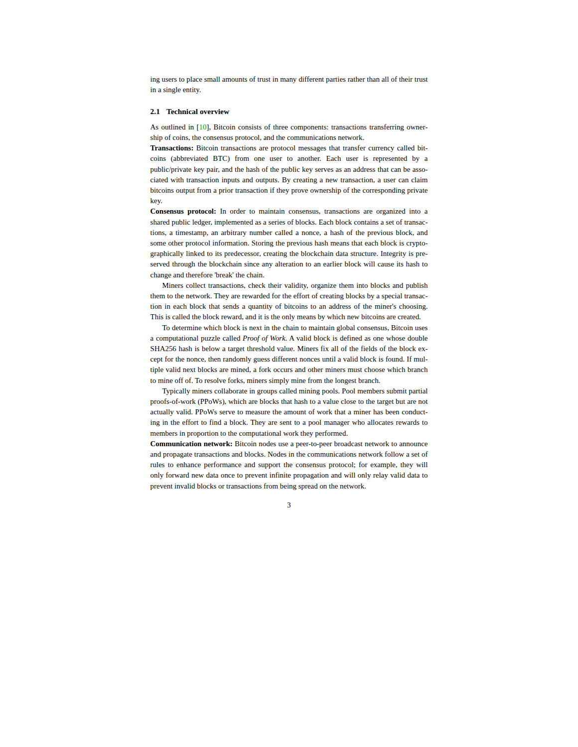ing users to place small amounts of trust in many different parties rather than all of their trust in a single entity.
2.1 Technical overview
As outlined in [10], Bitcoin consists of three components: transactions transferring ownership of coins, the consensus protocol, and the communications network.
Transactions: Bitcoin transactions are protocol messages that transfer currency called bitcoins (abbreviated BTC) from one user to another. Each user is represented by a public/private key pair, and the hash of the public key serves as an address that can be associated with transaction inputs and outputs. By creating a new transaction, a user can claim bitcoins output from a prior transaction if they prove ownership of the corresponding private key.
Consensus protocol: In order to maintain consensus, transactions are organized into a shared public ledger, implemented as a series of blocks. Each block contains a set of transactions, a timestamp, an arbitrary number called a nonce, a hash of the previous block, and some other protocol information. Storing the previous hash means that each block is cryptographically linked to its predecessor, creating the blockchain data structure. Integrity is preserved through the blockchain since any alteration to an earlier block will cause its hash to change and therefore 'break' the chain.
Miners collect transactions, check their validity, organize them into blocks and publish them to the network. They are rewarded for the effort of creating blocks by a special transaction in each block that sends a quantity of bitcoins to an address of the miner's choosing. This is called the block reward, and it is the only means by which new bitcoins are created.
To determine which block is next in the chain to maintain global consensus, Bitcoin uses a computational puzzle called Proof of Work. A valid block is defined as one whose double SHA256 hash is below a target threshold value. Miners fix all of the fields of the block except for the nonce, then randomly guess different nonces until a valid block is found. If multiple valid next blocks are mined, a fork occurs and other miners must choose which branch to mine off of. To resolve forks, miners simply mine from the longest branch.
Typically miners collaborate in groups called mining pools. Pool members submit partial proofs-of-work (PPoWs), which are blocks that hash to a value close to the target but are not actually valid. PPoWs serve to measure the amount of work that a miner has been conducting in the effort to find a block. They are sent to a pool manager who allocates rewards to members in proportion to the computational work they performed.
Communication network: Bitcoin nodes use a peer-to-peer broadcast network to announce and propagate transactions and blocks. Nodes in the communications network follow a set of rules to enhance performance and support the consensus protocol; for example, they will only forward new data once to prevent infinite propagation and will only relay valid data to prevent invalid blocks or transactions from being spread on the network.
3